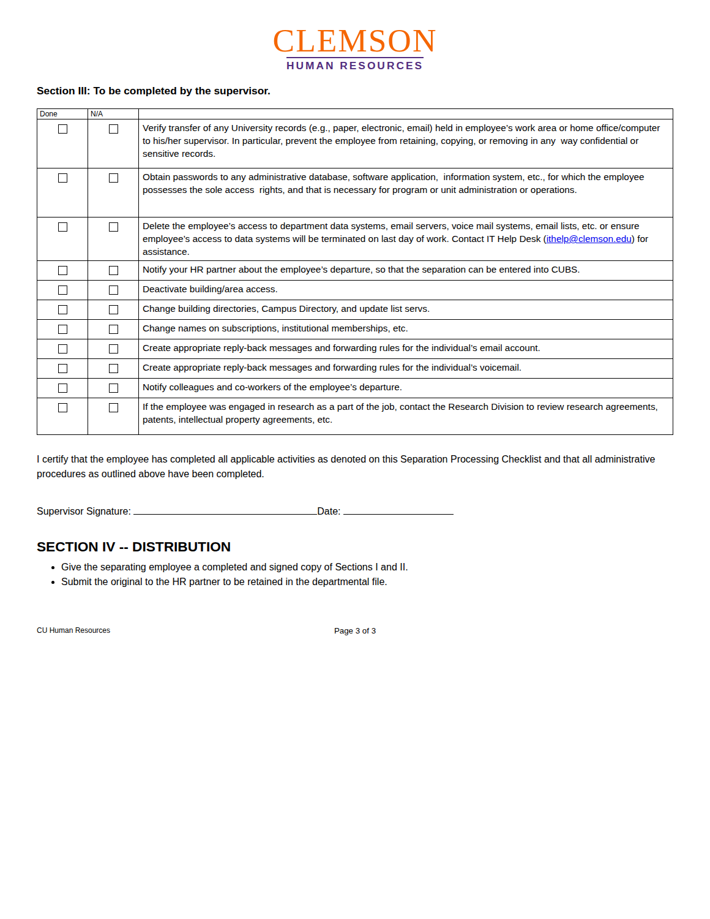CLEMSON
HUMAN RESOURCES
Section III: To be completed by the supervisor.
| Done | N/A | |
| --- | --- | --- |
| | | Verify transfer of any University records (e.g., paper, electronic, email) held in employee’s work area or home office/computer to his/her supervisor. In particular, prevent the employee from retaining, copying, or removing in any way confidential or sensitive records. |
| | | Obtain passwords to any administrative database, software application, information system, etc., for which the employee possesses the sole access rights, and that is necessary for program or unit administration or operations. |
| | | Delete the employee’s access to department data systems, email servers, voice mail systems, email lists, etc. or ensure employee’s access to data systems will be terminated on last day of work. Contact IT Help Desk ( ithelp@clemson.edu ) for assistance. |
| | | Notify your HR partner about the employee’s departure, so that the separation can be entered into CUBS. |
| | | Deactivate building/area access. |
| | | Change building directories, Campus Directory, and update list servs. |
| | | Change names on subscriptions, institutional memberships, etc. |
| | | Create appropriate reply-back messages and forwarding rules for the individual’s email account. |
| | | Create appropriate reply-back messages and forwarding rules for the individual’s voicemail. |
| | | Notify colleagues and co-workers of the employee’s departure. |
| | | If the employee was engaged in research as a part of the job, contact the Research Division to review research agreements, patents, intellectual property agreements, etc. |
I certify that the employee has completed all applicable activities as denoted on this Separation Processing Checklist and that all administrative procedures as outlined above have been completed.
Supervisor Signature: Date:
SECTION IV -- DISTRIBUTION
Give the separating employee a completed and signed copy of Sections I and II.
Submit the original to the HR partner to be retained in the departmental file.
CU Human Resources
Page 3 of 3